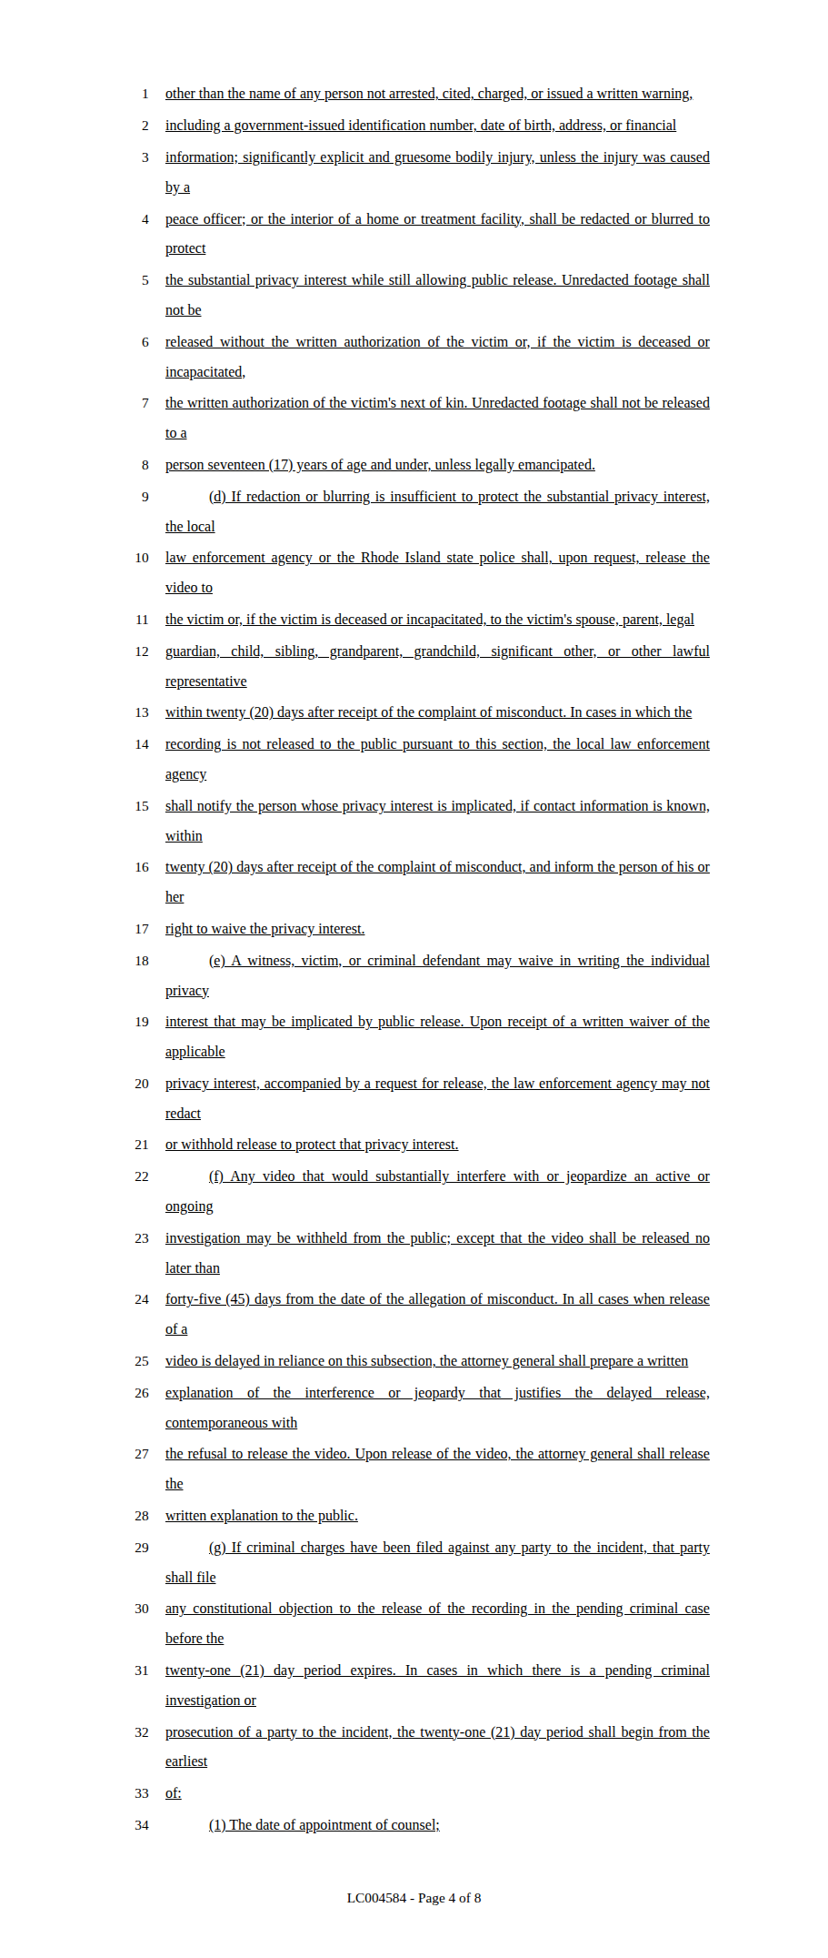| 1 | other than the name of any person not arrested, cited, charged, or issued a written warning, |
| 2 | including a government-issued identification number, date of birth, address, or financial |
| 3 | information; significantly explicit and gruesome bodily injury, unless the injury was caused by a |
| 4 | peace officer; or the interior of a home or treatment facility, shall be redacted or blurred to protect |
| 5 | the substantial privacy interest while still allowing public release. Unredacted footage shall not be |
| 6 | released without the written authorization of the victim or, if the victim is deceased or incapacitated, |
| 7 | the written authorization of the victim's next of kin. Unredacted footage shall not be released to a |
| 8 | person seventeen (17) years of age and under, unless legally emancipated. |
| 9 | (d) If redaction or blurring is insufficient to protect the substantial privacy interest, the local |
| 10 | law enforcement agency or the Rhode Island state police shall, upon request, release the video to |
| 11 | the victim or, if the victim is deceased or incapacitated, to the victim's spouse, parent, legal |
| 12 | guardian, child, sibling, grandparent, grandchild, significant other, or other lawful representative |
| 13 | within twenty (20) days after receipt of the complaint of misconduct. In cases in which the |
| 14 | recording is not released to the public pursuant to this section, the local law enforcement agency |
| 15 | shall notify the person whose privacy interest is implicated, if contact information is known, within |
| 16 | twenty (20) days after receipt of the complaint of misconduct, and inform the person of his or her |
| 17 | right to waive the privacy interest. |
| 18 | (e) A witness, victim, or criminal defendant may waive in writing the individual privacy |
| 19 | interest that may be implicated by public release. Upon receipt of a written waiver of the applicable |
| 20 | privacy interest, accompanied by a request for release, the law enforcement agency may not redact |
| 21 | or withhold release to protect that privacy interest. |
| 22 | (f) Any video that would substantially interfere with or jeopardize an active or ongoing |
| 23 | investigation may be withheld from the public; except that the video shall be released no later than |
| 24 | forty-five (45) days from the date of the allegation of misconduct. In all cases when release of a |
| 25 | video is delayed in reliance on this subsection, the attorney general shall prepare a written |
| 26 | explanation of the interference or jeopardy that justifies the delayed release, contemporaneous with |
| 27 | the refusal to release the video. Upon release of the video, the attorney general shall release the |
| 28 | written explanation to the public. |
| 29 | (g) If criminal charges have been filed against any party to the incident, that party shall file |
| 30 | any constitutional objection to the release of the recording in the pending criminal case before the |
| 31 | twenty-one (21) day period expires. In cases in which there is a pending criminal investigation or |
| 32 | prosecution of a party to the incident, the twenty-one (21) day period shall begin from the earliest |
| 33 | of: |
| 34 | (1) The date of appointment of counsel; |
LC004584 - Page 4 of 8